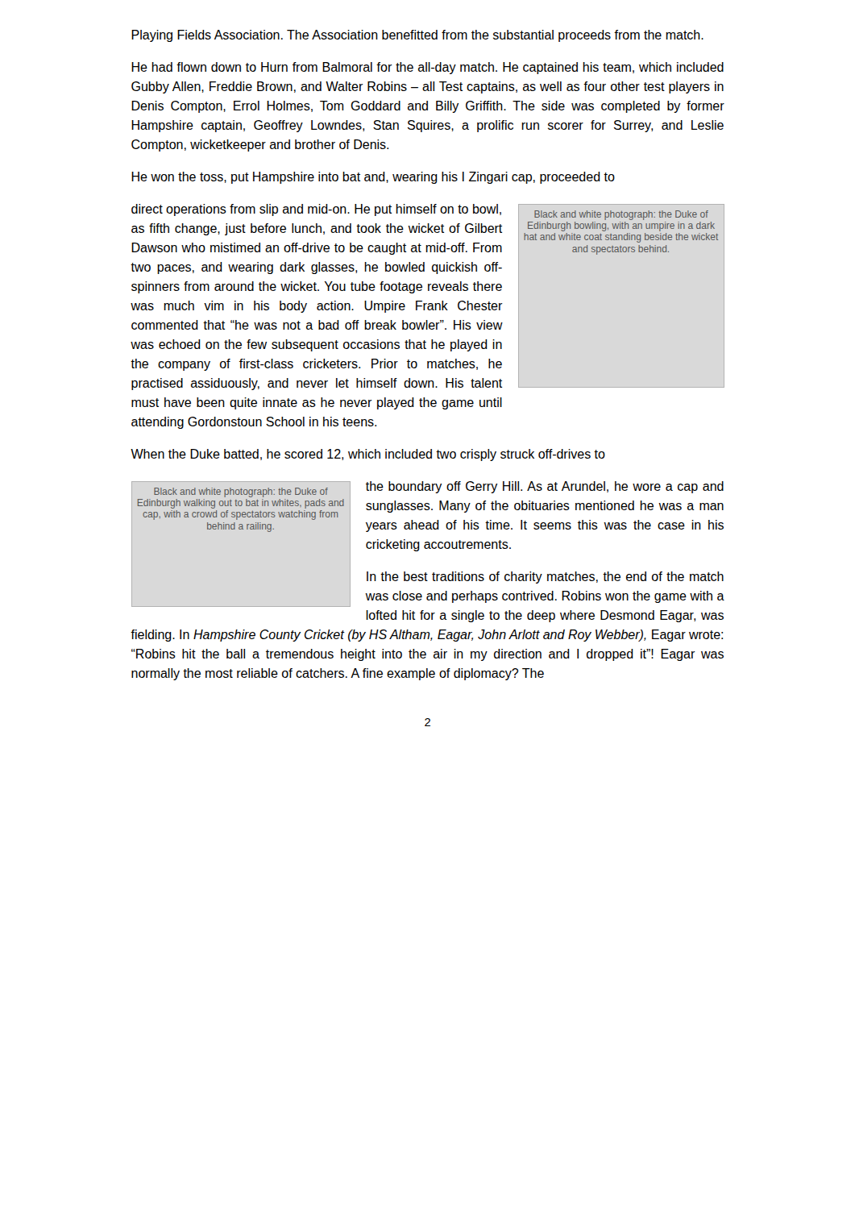Playing Fields Association. The Association benefitted from the substantial proceeds from the match.
He had flown down to Hurn from Balmoral for the all-day match. He captained his team, which included Gubby Allen, Freddie Brown, and Walter Robins – all Test captains, as well as four other test players in Denis Compton, Errol Holmes, Tom Goddard and Billy Griffith. The side was completed by former Hampshire captain, Geoffrey Lowndes, Stan Squires, a prolific run scorer for Surrey, and Leslie Compton, wicketkeeper and brother of Denis.
He won the toss, put Hampshire into bat and, wearing his I Zingari cap, proceeded to
Black and white photograph: the Duke of Edinburgh bowling, with an umpire in a dark hat and white coat standing beside the wicket and spectators behind.
direct operations from slip and mid-on. He put himself on to bowl, as fifth change, just before lunch, and took the wicket of Gilbert Dawson who mistimed an off-drive to be caught at mid-off. From two paces, and wearing dark glasses, he bowled quickish off-spinners from around the wicket. You tube footage reveals there was much vim in his body action. Umpire Frank Chester commented that “he was not a bad off break bowler”. His view was echoed on the few subsequent occasions that he played in the company of first-class cricketers. Prior to matches, he practised assiduously, and never let himself down. His talent must have been quite innate as he never played the game until attending Gordonstoun School in his teens.
When the Duke batted, he scored 12, which included two crisply struck off-drives to
Black and white photograph: the Duke of Edinburgh walking out to bat in whites, pads and cap, with a crowd of spectators watching from behind a railing.
the boundary off Gerry Hill. As at Arundel, he wore a cap and sunglasses. Many of the obituaries mentioned he was a man years ahead of his time. It seems this was the case in his cricketing accoutrements.
In the best traditions of charity matches, the end of the match was close and perhaps contrived. Robins won the game with a lofted hit for a single to the deep where Desmond Eagar, was fielding. In Hampshire County Cricket (by HS Altham, Eagar, John Arlott and Roy Webber), Eagar wrote: “Robins hit the ball a tremendous height into the air in my direction and I dropped it”! Eagar was normally the most reliable of catchers. A fine example of diplomacy? The
2